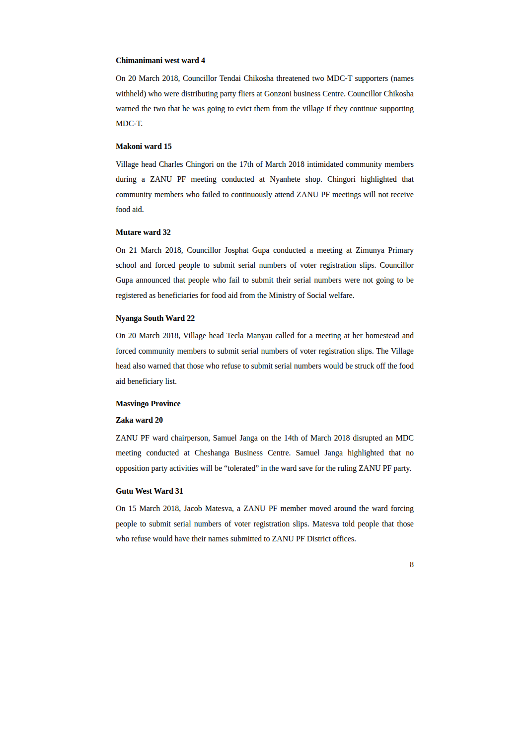Chimanimani west ward 4
On 20 March 2018, Councillor Tendai Chikosha threatened two MDC-T supporters (names withheld) who were distributing party fliers at Gonzoni business Centre. Councillor Chikosha warned the two that he was going to evict them from the village if they continue supporting MDC-T.
Makoni ward 15
Village head Charles Chingori on the 17th of March 2018 intimidated community members during a ZANU PF meeting conducted at Nyanhete shop. Chingori highlighted that community members who failed to continuously attend ZANU PF meetings will not receive food aid.
Mutare ward 32
On 21 March 2018, Councillor Josphat Gupa conducted a meeting at Zimunya Primary school and forced people to submit serial numbers of voter registration slips. Councillor Gupa announced that people who fail to submit their serial numbers were not going to be registered as beneficiaries for food aid from the Ministry of Social welfare.
Nyanga South Ward 22
On 20 March 2018, Village head Tecla Manyau called for a meeting at her homestead and forced community members to submit serial numbers of voter registration slips. The Village head also warned that those who refuse to submit serial numbers would be struck off the food aid beneficiary list.
Masvingo Province
Zaka ward 20
ZANU PF ward chairperson, Samuel Janga on the 14th of March 2018 disrupted an MDC meeting conducted at Cheshanga Business Centre. Samuel Janga highlighted that no opposition party activities will be “tolerated” in the ward save for the ruling ZANU PF party.
Gutu West Ward 31
On 15 March 2018, Jacob Matesva, a ZANU PF member moved around the ward forcing people to submit serial numbers of voter registration slips. Matesva told people that those who refuse would have their names submitted to ZANU PF District offices.
8